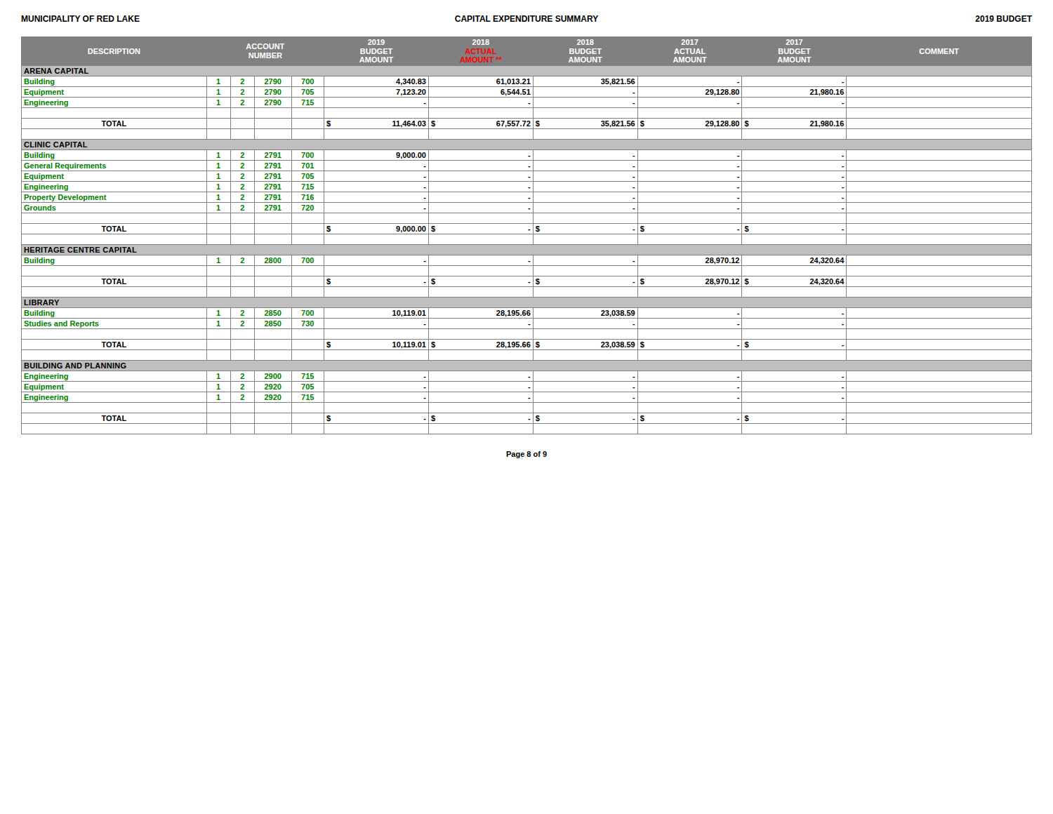MUNICIPALITY OF RED LAKE
CAPITAL EXPENDITURE SUMMARY
2019 BUDGET
| DESCRIPTION | ACCOUNT NUMBER | 2019 BUDGET AMOUNT | 2018 ACTUAL AMOUNT ** | 2018 BUDGET AMOUNT | 2017 ACTUAL AMOUNT | 2017 BUDGET AMOUNT | COMMENT |
| --- | --- | --- | --- | --- | --- | --- | --- |
| ARENA CAPITAL |
| Building | 1 | 2 | 2790 | 700 | 4,340.83 | 61,013.21 | 35,821.56 | - | - | |
| Equipment | 1 | 2 | 2790 | 705 | 7,123.20 | 6,544.51 | - | 29,128.80 | 21,980.16 | |
| Engineering | 1 | 2 | 2790 | 715 | - | - | - | - | - | |
| TOTAL | | | | | $ 11,464.03 | $ 67,557.72 | $ 35,821.56 | $ 29,128.80 | $ 21,980.16 | |
| CLINIC CAPITAL |
| Building | 1 | 2 | 2791 | 700 | 9,000.00 | - | - | - | - | |
| General Requirements | 1 | 2 | 2791 | 701 | - | - | - | - | - | |
| Equipment | 1 | 2 | 2791 | 705 | - | - | - | - | - | |
| Engineering | 1 | 2 | 2791 | 715 | - | - | - | - | - | |
| Property Development | 1 | 2 | 2791 | 716 | - | - | - | - | - | |
| Grounds | 1 | 2 | 2791 | 720 | - | - | - | - | - | |
| TOTAL | | | | | $ 9,000.00 | $ - | $ - | $ - | $ - | |
| HERITAGE CENTRE CAPITAL |
| Building | 1 | 2 | 2800 | 700 | - | - | - | 28,970.12 | 24,320.64 | |
| TOTAL | | | | | $ - | $ - | $ - | $ 28,970.12 | $ 24,320.64 | |
| LIBRARY |
| Building | 1 | 2 | 2850 | 700 | 10,119.01 | 28,195.66 | 23,038.59 | - | - | |
| Studies and Reports | 1 | 2 | 2850 | 730 | - | - | - | - | - | |
| TOTAL | | | | | $ 10,119.01 | $ 28,195.66 | $ 23,038.59 | $ - | $ - | |
| BUILDING AND PLANNING |
| Engineering | 1 | 2 | 2900 | 715 | - | - | - | - | - | |
| Equipment | 1 | 2 | 2920 | 705 | - | - | - | - | - | |
| Engineering | 1 | 2 | 2920 | 715 | - | - | - | - | - | |
| TOTAL | | | | | $ - | $ - | $ - | $ - | $ - | |
Page 8 of 9